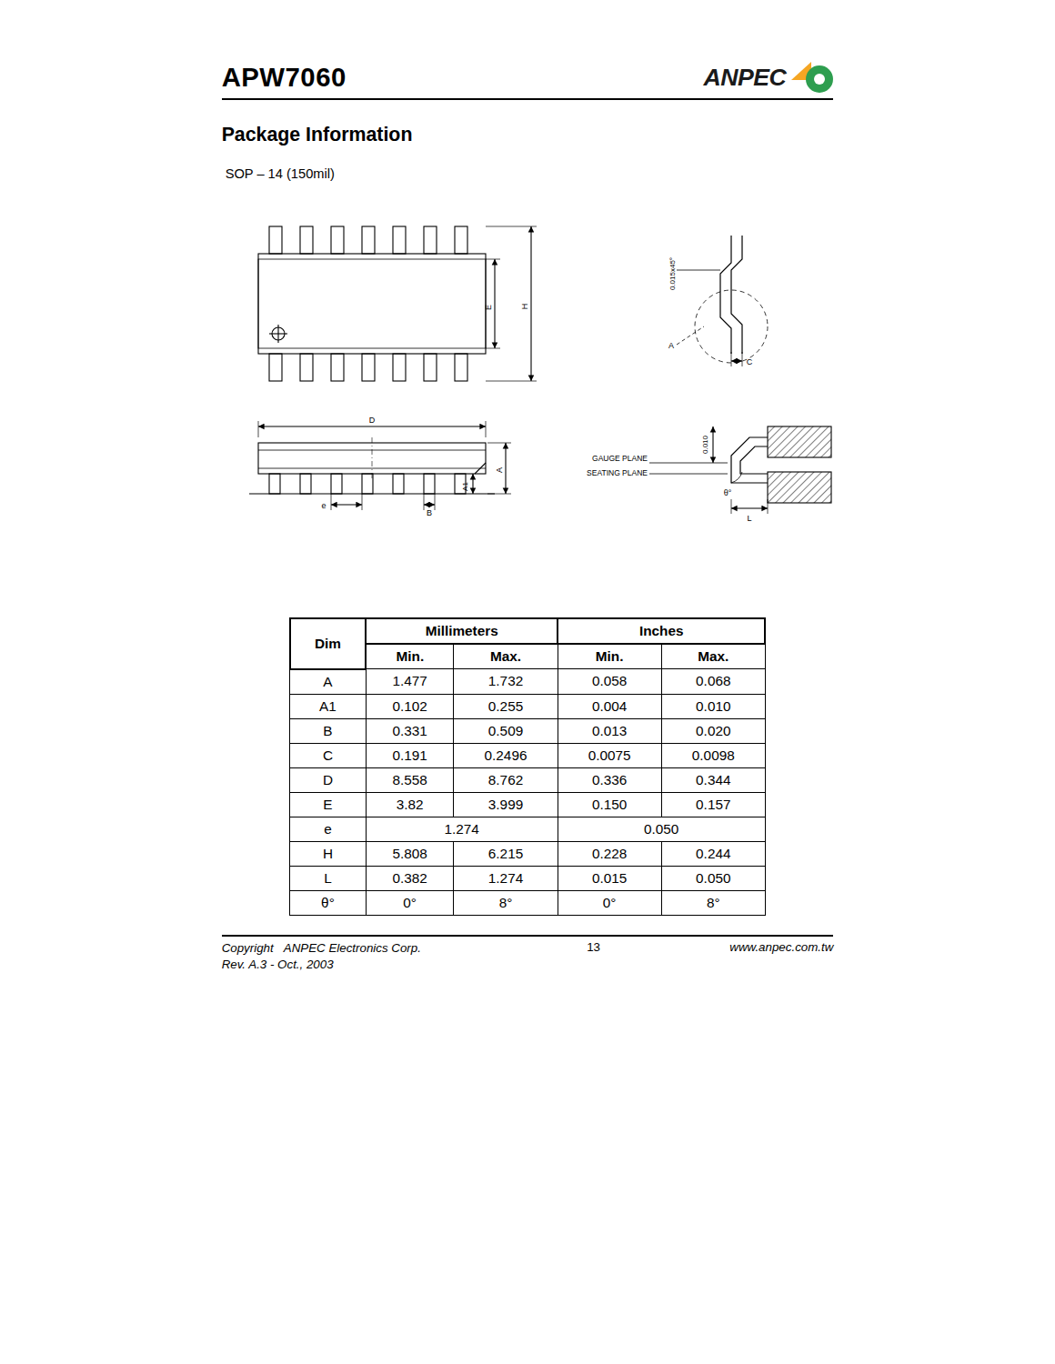APW7060
ANPEC
Package Information
SOP – 14 (150mil)
E H D A A1 e B 0.015x45° A C GAUGE PLANE SEATING PLANE 0.010 θ° L
| Dim | Millimeters | Inches |
| --- | --- | --- |
| Min. | Max. | Min. | Max. |
| A | 1.477 | 1.732 | 0.058 | 0.068 |
| A1 | 0.102 | 0.255 | 0.004 | 0.010 |
| B | 0.331 | 0.509 | 0.013 | 0.020 |
| C | 0.191 | 0.2496 | 0.0075 | 0.0098 |
| D | 8.558 | 8.762 | 0.336 | 0.344 |
| E | 3.82 | 3.999 | 0.150 | 0.157 |
| e | 1.274 | 0.050 |
| H | 5.808 | 6.215 | 0.228 | 0.244 |
| L | 0.382 | 1.274 | 0.015 | 0.050 |
| θ° | 0° | 8° | 0° | 8° |
Copyright ANPEC Electronics Corp.
Rev. A.3 - Oct., 2003
13
www.anpec.com.tw